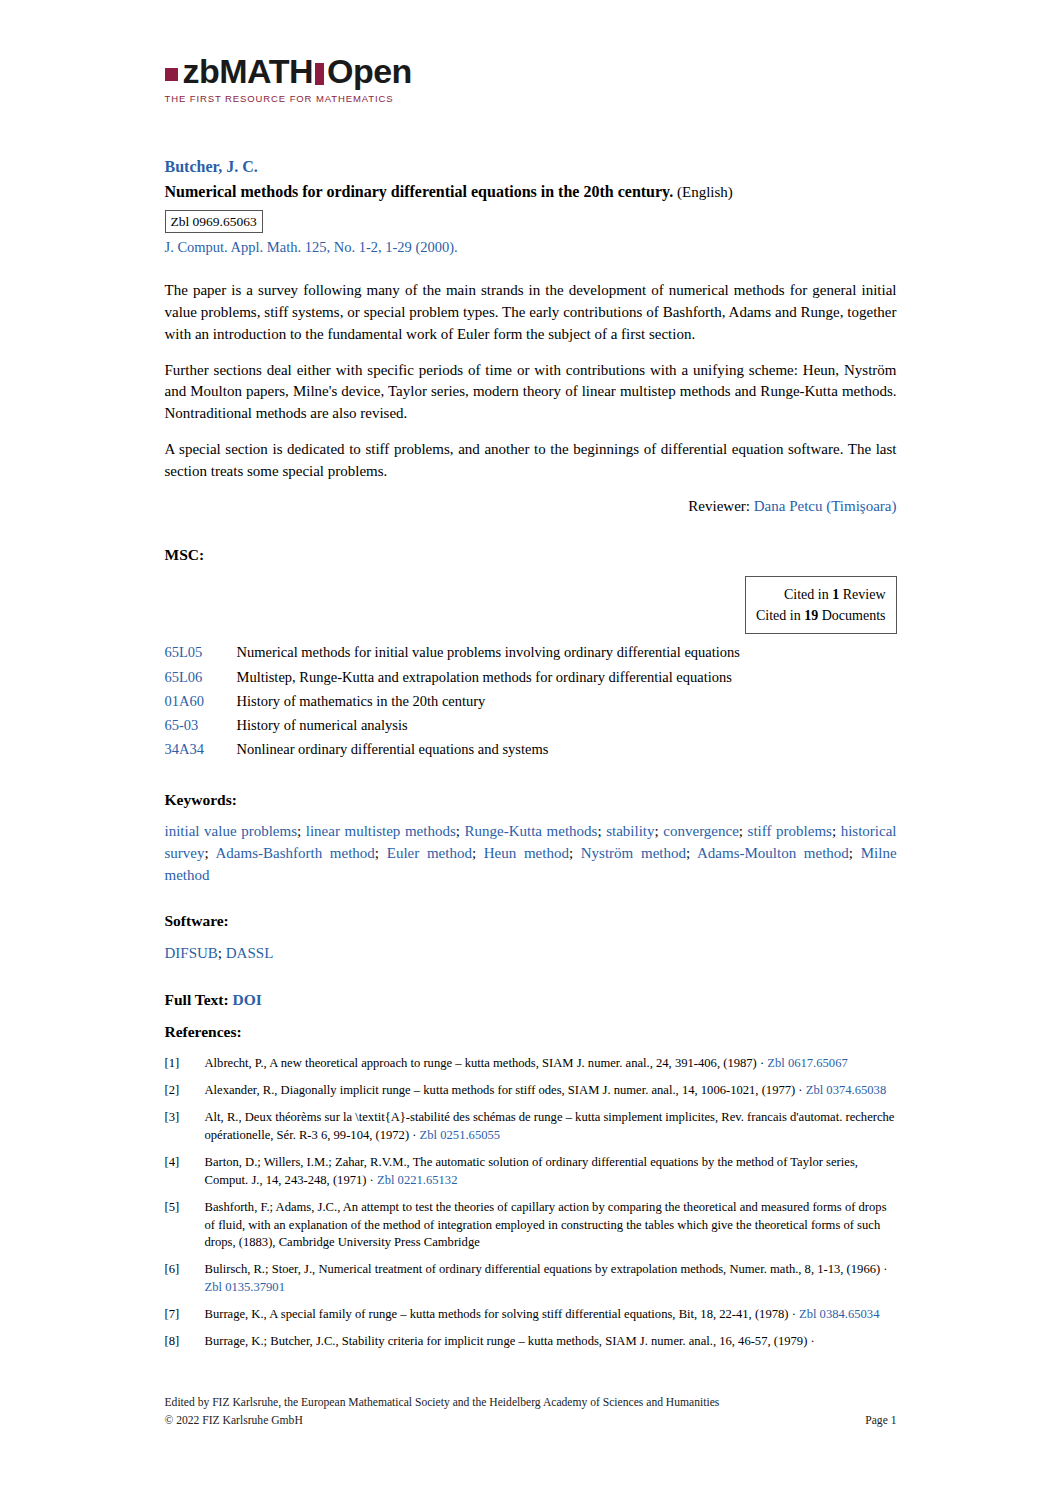zb MATH Open
The first resource for mathematics
Butcher, J. C.
Numerical methods for ordinary differential equations in the 20th century. (English)
Zbl 0969.65063
J. Comput. Appl. Math. 125, No. 1-2, 1-29 (2000).
The paper is a survey following many of the main strands in the development of numerical methods for general initial value problems, stiff systems, or special problem types. The early contributions of Bashforth, Adams and Runge, together with an introduction to the fundamental work of Euler form the subject of a first section.
Further sections deal either with specific periods of time or with contributions with a unifying scheme: Heun, Nyström and Moulton papers, Milne's device, Taylor series, modern theory of linear multistep methods and Runge-Kutta methods. Nontraditional methods are also revised.
A special section is dedicated to stiff problems, and another to the beginnings of differential equation software. The last section treats some special problems.
Reviewer: Dana Petcu (Timişoara)
MSC:
Cited in 1 Review
Cited in 19 Documents
| 65L05 | Numerical methods for initial value problems involving ordinary differential equations |
| 65L06 | Multistep, Runge-Kutta and extrapolation methods for ordinary differential equations |
| 01A60 | History of mathematics in the 20th century |
| 65-03 | History of numerical analysis |
| 34A34 | Nonlinear ordinary differential equations and systems |
Keywords:
initial value problems; linear multistep methods; Runge-Kutta methods; stability; convergence; stiff problems; historical survey; Adams-Bashforth method; Euler method; Heun method; Nyström method; Adams-Moulton method; Milne method
Software:
DIFSUB; DASSL
Full Text: DOI
References:
| [1] | Albrecht, P., A new theoretical approach to runge – kutta methods, SIAM J. numer. anal., 24, 391-406, (1987) · Zbl 0617.65067 |
| [2] | Alexander, R., Diagonally implicit runge – kutta methods for stiff odes, SIAM J. numer. anal., 14, 1006-1021, (1977) · Zbl 0374.65038 |
| [3] | Alt, R., Deux théorèms sur la \textit{A}-stabilité des schémas de runge – kutta simplement implicites, Rev. francais d'automat. recherche opérationelle, Sér. R-3 6, 99-104, (1972) · Zbl 0251.65055 |
| [4] | Barton, D.; Willers, I.M.; Zahar, R.V.M., The automatic solution of ordinary differential equations by the method of Taylor series, Comput. J., 14, 243-248, (1971) · Zbl 0221.65132 |
| [5] | Bashforth, F.; Adams, J.C., An attempt to test the theories of capillary action by comparing the theoretical and measured forms of drops of fluid, with an explanation of the method of integration employed in constructing the tables which give the theoretical forms of such drops, (1883), Cambridge University Press Cambridge |
| [6] | Bulirsch, R.; Stoer, J., Numerical treatment of ordinary differential equations by extrapolation methods, Numer. math., 8, 1-13, (1966) · Zbl 0135.37901 |
| [7] | Burrage, K., A special family of runge – kutta methods for solving stiff differential equations, Bit, 18, 22-41, (1978) · Zbl 0384.65034 |
| [8] | Burrage, K.; Butcher, J.C., Stability criteria for implicit runge – kutta methods, SIAM J. numer. anal., 16, 46-57, (1979) · |
Edited by FIZ Karlsruhe, the European Mathematical Society and the Heidelberg Academy of Sciences and Humanities
© 2022 FIZ Karlsruhe GmbH Page 1